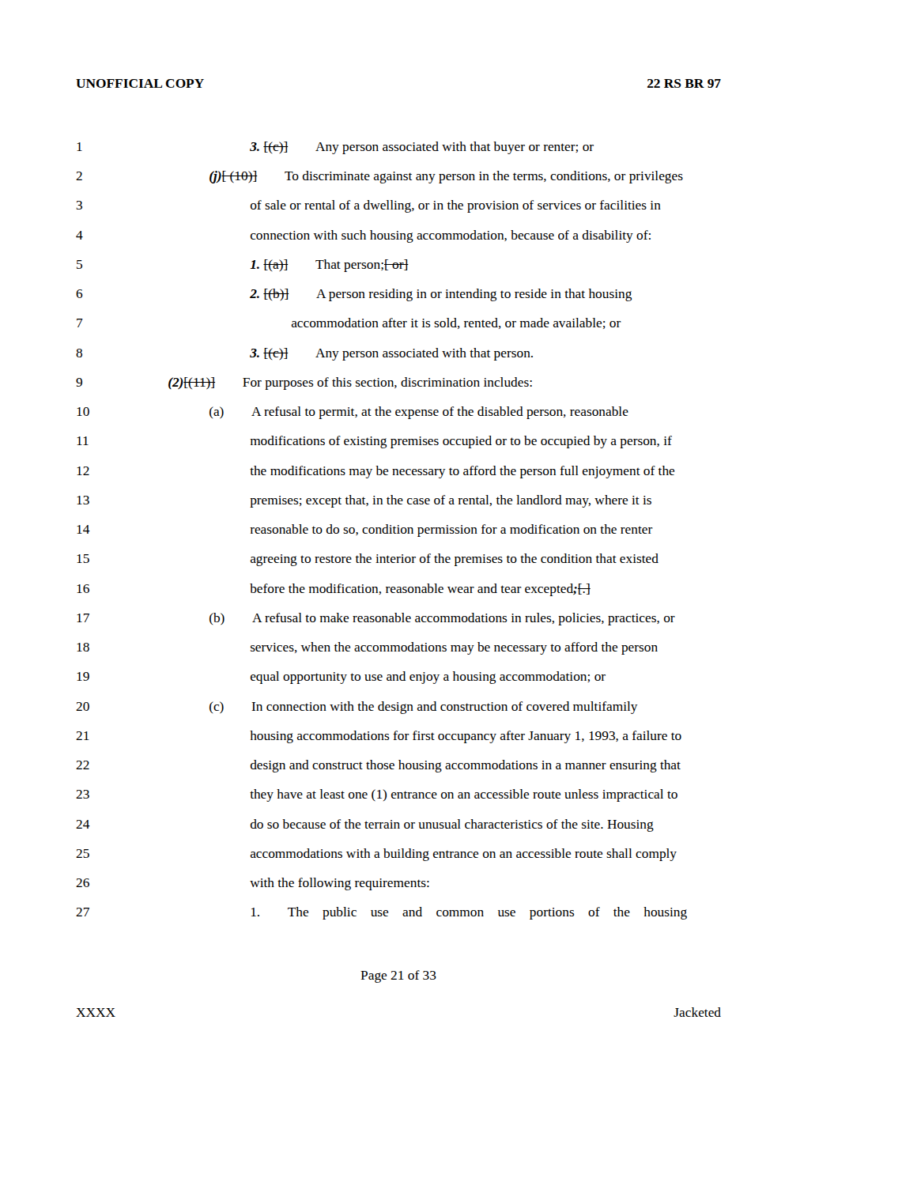UNOFFICIAL COPY 22 RS BR 97
13. [(c)]  Any person associated with that buyer or renter; or
2(j)[ (10)]  To discriminate against any person in the terms, conditions, or privileges
3 of sale or rental of a dwelling, or in the provision of services or facilities in
4 connection with such housing accommodation, because of a disability of:
51. [(a)]  That person;[ or]
62. [(b)]  A person residing in or intending to reside in that housing
7 accommodation after it is sold, rented, or made available; or
83. [(c)]  Any person associated with that person.
9(2)[(11)]  For purposes of this section, discrimination includes:
10(a)  A refusal to permit, at the expense of the disabled person, reasonable
11 modifications of existing premises occupied or to be occupied by a person, if
12 the modifications may be necessary to afford the person full enjoyment of the
13 premises; except that, in the case of a rental, the landlord may, where it is
14 reasonable to do so, condition permission for a modification on the renter
15 agreeing to restore the interior of the premises to the condition that existed
16 before the modification, reasonable wear and tear excepted;[.]
17(b)  A refusal to make reasonable accommodations in rules, policies, practices, or
18 services, when the accommodations may be necessary to afford the person
19 equal opportunity to use and enjoy a housing accommodation; or
20(c)  In connection with the design and construction of covered multifamily
21 housing accommodations for first occupancy after January 1, 1993, a failure to
22 design and construct those housing accommodations in a manner ensuring that
23 they have at least one (1) entrance on an accessible route unless impractical to
24 do so because of the terrain or unusual characteristics of the site. Housing
25 accommodations with a building entrance on an accessible route shall comply
26 with the following requirements:
271.  The public use and common use portions of the housing
Page 21 of 33
XXXX Jacketed